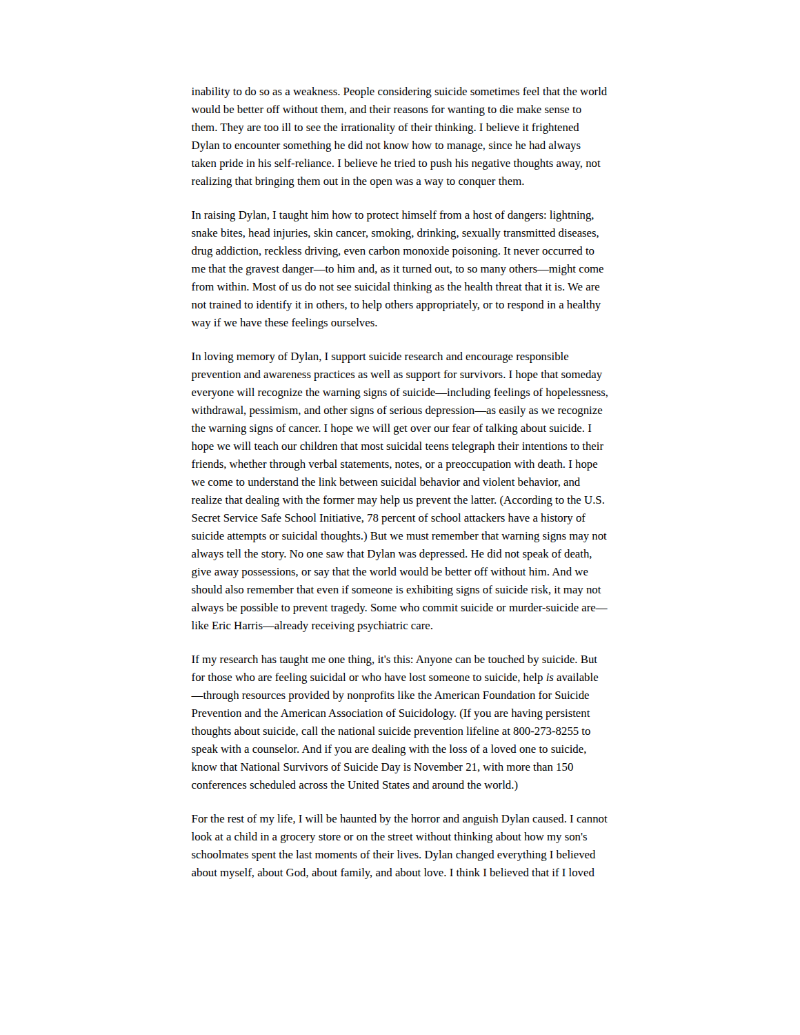inability to do so as a weakness. People considering suicide sometimes feel that the world would be better off without them, and their reasons for wanting to die make sense to them. They are too ill to see the irrationality of their thinking. I believe it frightened Dylan to encounter something he did not know how to manage, since he had always taken pride in his self-reliance. I believe he tried to push his negative thoughts away, not realizing that bringing them out in the open was a way to conquer them.
In raising Dylan, I taught him how to protect himself from a host of dangers: lightning, snake bites, head injuries, skin cancer, smoking, drinking, sexually transmitted diseases, drug addiction, reckless driving, even carbon monoxide poisoning. It never occurred to me that the gravest danger—to him and, as it turned out, to so many others—might come from within. Most of us do not see suicidal thinking as the health threat that it is. We are not trained to identify it in others, to help others appropriately, or to respond in a healthy way if we have these feelings ourselves.
In loving memory of Dylan, I support suicide research and encourage responsible prevention and awareness practices as well as support for survivors. I hope that someday everyone will recognize the warning signs of suicide—including feelings of hopelessness, withdrawal, pessimism, and other signs of serious depression—as easily as we recognize the warning signs of cancer. I hope we will get over our fear of talking about suicide. I hope we will teach our children that most suicidal teens telegraph their intentions to their friends, whether through verbal statements, notes, or a preoccupation with death. I hope we come to understand the link between suicidal behavior and violent behavior, and realize that dealing with the former may help us prevent the latter. (According to the U.S. Secret Service Safe School Initiative, 78 percent of school attackers have a history of suicide attempts or suicidal thoughts.) But we must remember that warning signs may not always tell the story. No one saw that Dylan was depressed. He did not speak of death, give away possessions, or say that the world would be better off without him. And we should also remember that even if someone is exhibiting signs of suicide risk, it may not always be possible to prevent tragedy. Some who commit suicide or murder-suicide are—like Eric Harris—already receiving psychiatric care.
If my research has taught me one thing, it's this: Anyone can be touched by suicide. But for those who are feeling suicidal or who have lost someone to suicide, help is available—through resources provided by nonprofits like the American Foundation for Suicide Prevention and the American Association of Suicidology. (If you are having persistent thoughts about suicide, call the national suicide prevention lifeline at 800-273-8255 to speak with a counselor. And if you are dealing with the loss of a loved one to suicide, know that National Survivors of Suicide Day is November 21, with more than 150 conferences scheduled across the United States and around the world.)
For the rest of my life, I will be haunted by the horror and anguish Dylan caused. I cannot look at a child in a grocery store or on the street without thinking about how my son's schoolmates spent the last moments of their lives. Dylan changed everything I believed about myself, about God, about family, and about love. I think I believed that if I loved